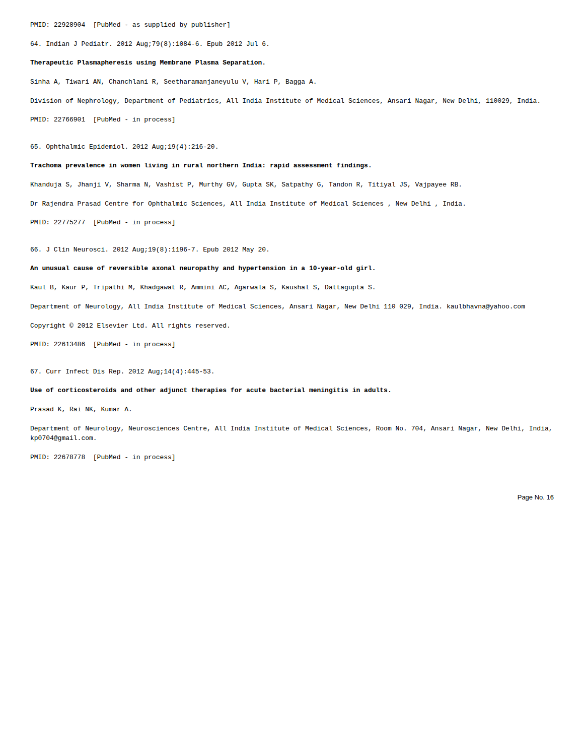PMID: 22928904 [PubMed - as supplied by publisher]
64. Indian J Pediatr. 2012 Aug;79(8):1084-6. Epub 2012 Jul 6.
Therapeutic Plasmapheresis using Membrane Plasma Separation.
Sinha A, Tiwari AN, Chanchlani R, Seetharamanjaneyulu V, Hari P, Bagga A.
Division of Nephrology, Department of Pediatrics, All India Institute of Medical Sciences, Ansari Nagar, New Delhi, 110029, India.
PMID: 22766901 [PubMed - in process]
65. Ophthalmic Epidemiol. 2012 Aug;19(4):216-20.
Trachoma prevalence in women living in rural northern India: rapid assessment findings.
Khanduja S, Jhanji V, Sharma N, Vashist P, Murthy GV, Gupta SK, Satpathy G, Tandon R, Titiyal JS, Vajpayee RB.
Dr Rajendra Prasad Centre for Ophthalmic Sciences, All India Institute of Medical Sciences , New Delhi , India.
PMID: 22775277 [PubMed - in process]
66. J Clin Neurosci. 2012 Aug;19(8):1196-7. Epub 2012 May 20.
An unusual cause of reversible axonal neuropathy and hypertension in a 10-year-old girl.
Kaul B, Kaur P, Tripathi M, Khadgawat R, Ammini AC, Agarwala S, Kaushal S, Dattagupta S.
Department of Neurology, All India Institute of Medical Sciences, Ansari Nagar, New Delhi 110 029, India. kaulbhavna@yahoo.com
Copyright © 2012 Elsevier Ltd. All rights reserved.
PMID: 22613486 [PubMed - in process]
67. Curr Infect Dis Rep. 2012 Aug;14(4):445-53.
Use of corticosteroids and other adjunct therapies for acute bacterial meningitis in adults.
Prasad K, Rai NK, Kumar A.
Department of Neurology, Neurosciences Centre, All India Institute of Medical Sciences, Room No. 704, Ansari Nagar, New Delhi, India, kp0704@gmail.com.
PMID: 22678778 [PubMed - in process]
Page No. 16